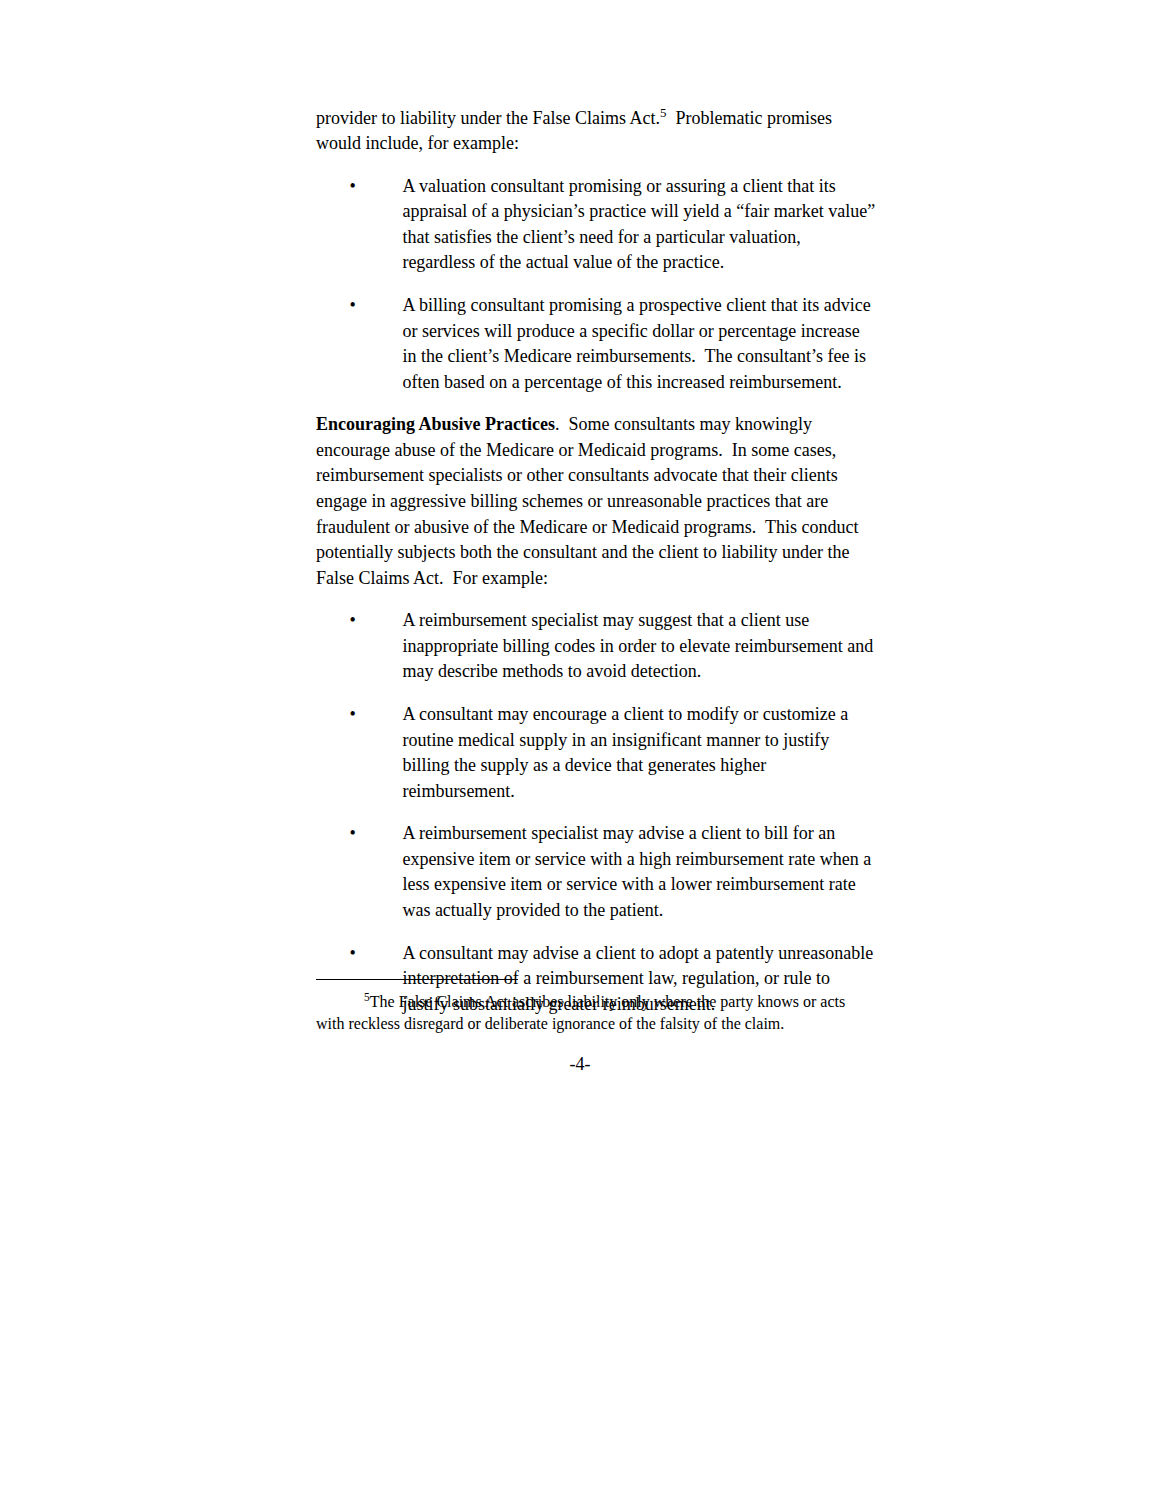provider to liability under the False Claims Act.5 Problematic promises would include, for example:
• A valuation consultant promising or assuring a client that its appraisal of a physician’s practice will yield a “fair market value” that satisfies the client’s need for a particular valuation, regardless of the actual value of the practice.
• A billing consultant promising a prospective client that its advice or services will produce a specific dollar or percentage increase in the client’s Medicare reimbursements. The consultant’s fee is often based on a percentage of this increased reimbursement.
Encouraging Abusive Practices. Some consultants may knowingly encourage abuse of the Medicare or Medicaid programs. In some cases, reimbursement specialists or other consultants advocate that their clients engage in aggressive billing schemes or unreasonable practices that are fraudulent or abusive of the Medicare or Medicaid programs. This conduct potentially subjects both the consultant and the client to liability under the False Claims Act. For example:
• A reimbursement specialist may suggest that a client use inappropriate billing codes in order to elevate reimbursement and may describe methods to avoid detection.
• A consultant may encourage a client to modify or customize a routine medical supply in an insignificant manner to justify billing the supply as a device that generates higher reimbursement.
• A reimbursement specialist may advise a client to bill for an expensive item or service with a high reimbursement rate when a less expensive item or service with a lower reimbursement rate was actually provided to the patient.
• A consultant may advise a client to adopt a patently unreasonable interpretation of a reimbursement law, regulation, or rule to justify substantially greater reimbursement.
5The False Claims Act ascribes liability only where the party knows or acts with reckless disregard or deliberate ignorance of the falsity of the claim.
-4-